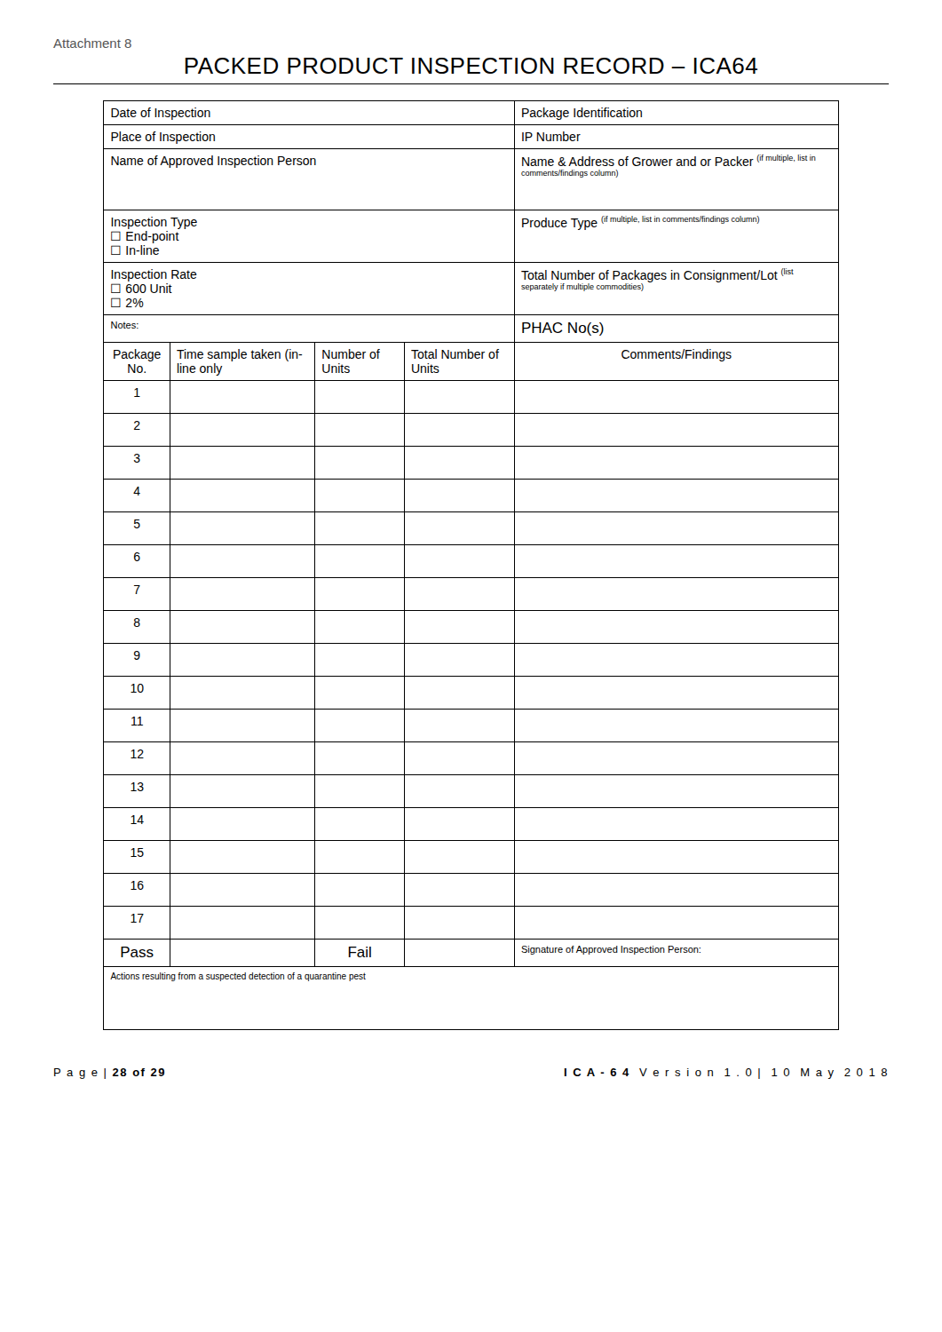Attachment 8
PACKED PRODUCT INSPECTION RECORD – ICA64
| Date of Inspection | Package Identification |
| Place of Inspection | IP Number |
| Name of Approved Inspection Person | Name & Address of Grower and or Packer (if multiple, list in comments/findings column) |
| Inspection Type ☐ End-point ☐ In-line | Produce Type (if multiple, list in comments/findings column) |
| Inspection Rate ☐ 600 Unit ☐ 2% | Total Number of Packages in Consignment/Lot (list separately if multiple commodities) |
| Notes: | PHAC No(s) |
| Package No. | Time sample taken (in-line only | Number of Units | Total Number of Units | Comments/Findings |
| 1 | | | | |
| 2 | | | | |
| 3 | | | | |
| 4 | | | | |
| 5 | | | | |
| 6 | | | | |
| 7 | | | | |
| 8 | | | | |
| 9 | | | | |
| 10 | | | | |
| 11 | | | | |
| 12 | | | | |
| 13 | | | | |
| 14 | | | | |
| 15 | | | | |
| 16 | | | | |
| 17 | | | | |
| Pass | | Fail | | Signature of Approved Inspection Person: |
| Actions resulting from a suspected detection of a quarantine pest |
P a g e | 28 of 29
I C A - 6 4 V e r s i o n 1 . 0 | 1 0 M a y 2 0 1 8